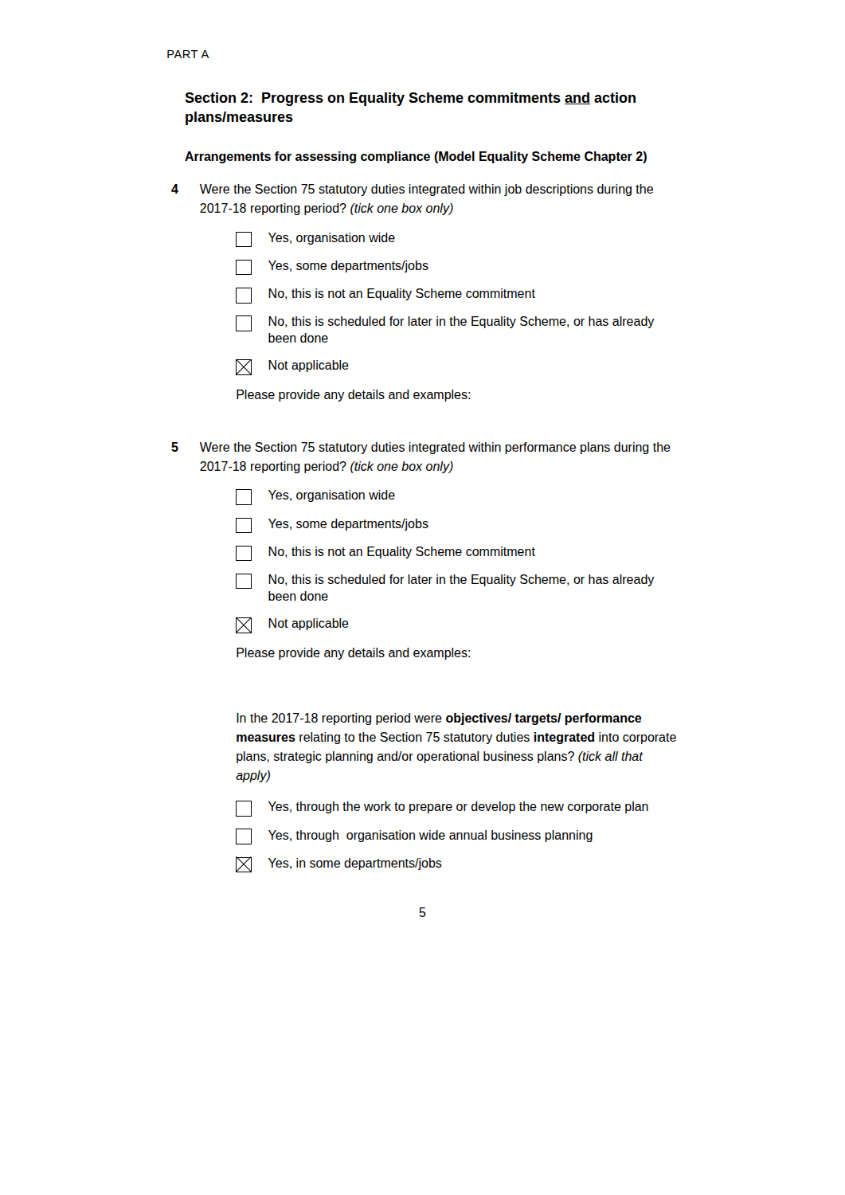PART A
Section 2: Progress on Equality Scheme commitments and action plans/measures
Arrangements for assessing compliance (Model Equality Scheme Chapter 2)
4
Were the Section 75 statutory duties integrated within job descriptions during the 2017-18 reporting period? (tick one box only)
Yes, organisation wide
Yes, some departments/jobs
No, this is not an Equality Scheme commitment
No, this is scheduled for later in the Equality Scheme, or has already been done
Not applicable
Please provide any details and examples:
5
Were the Section 75 statutory duties integrated within performance plans during the 2017-18 reporting period? (tick one box only)
Yes, organisation wide
Yes, some departments/jobs
No, this is not an Equality Scheme commitment
No, this is scheduled for later in the Equality Scheme, or has already been done
Not applicable
Please provide any details and examples:
In the 2017-18 reporting period were objectives/ targets/ performance measures relating to the Section 75 statutory duties integrated into corporate plans, strategic planning and/or operational business plans? (tick all that apply)
Yes, through the work to prepare or develop the new corporate plan
Yes, through organisation wide annual business planning
Yes, in some departments/jobs
5